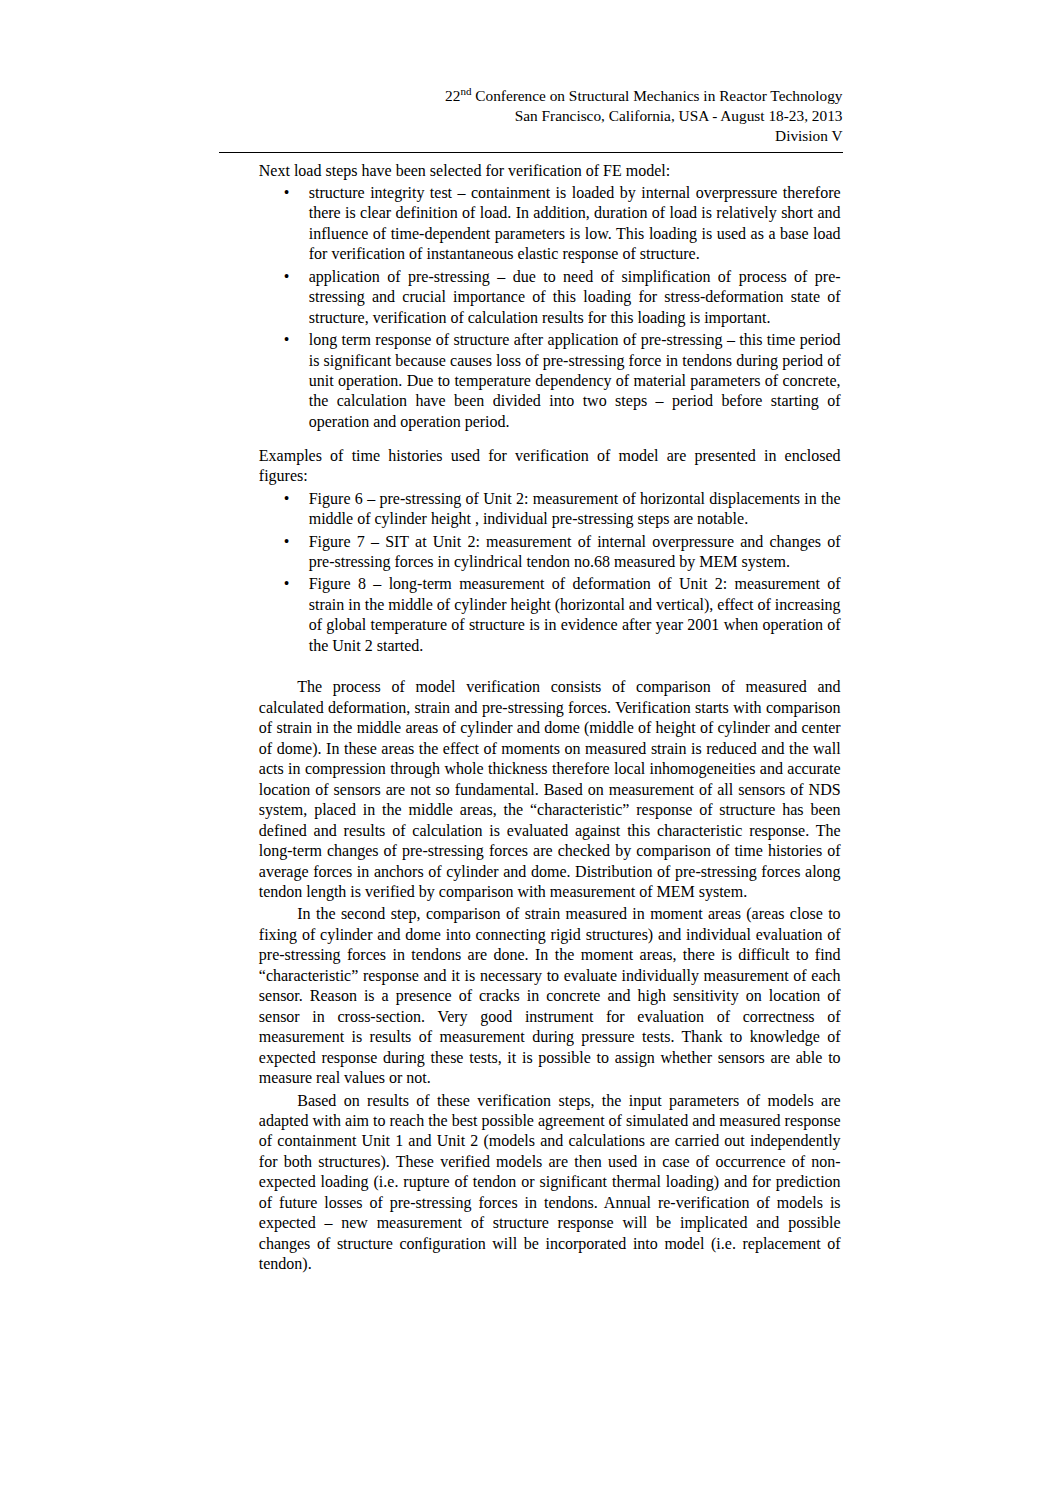22nd Conference on Structural Mechanics in Reactor Technology
San Francisco, California, USA - August 18-23, 2013
Division V
Next load steps have been selected for verification of FE model:
structure integrity test – containment is loaded by internal overpressure therefore there is clear definition of load. In addition, duration of load is relatively short and influence of time-dependent parameters is low. This loading is used as a base load for verification of instantaneous elastic response of structure.
application of pre-stressing – due to need of simplification of process of pre-stressing and crucial importance of this loading for stress-deformation state of structure, verification of calculation results for this loading is important.
long term response of structure after application of pre-stressing – this time period is significant because causes loss of pre-stressing force in tendons during period of unit operation. Due to temperature dependency of material parameters of concrete, the calculation have been divided into two steps – period before starting of operation and operation period.
Examples of time histories used for verification of model are presented in enclosed figures:
Figure 6 – pre-stressing of Unit 2: measurement of horizontal displacements in the middle of cylinder height , individual pre-stressing steps are notable.
Figure 7 – SIT at Unit 2: measurement of internal overpressure and changes of pre-stressing forces in cylindrical tendon no.68 measured by MEM system.
Figure 8 – long-term measurement of deformation of Unit 2: measurement of strain in the middle of cylinder height (horizontal and vertical), effect of increasing of global temperature of structure is in evidence after year 2001 when operation of the Unit 2 started.
The process of model verification consists of comparison of measured and calculated deformation, strain and pre-stressing forces. Verification starts with comparison of strain in the middle areas of cylinder and dome (middle of height of cylinder and center of dome). In these areas the effect of moments on measured strain is reduced and the wall acts in compression through whole thickness therefore local inhomogeneities and accurate location of sensors are not so fundamental. Based on measurement of all sensors of NDS system, placed in the middle areas, the “characteristic” response of structure has been defined and results of calculation is evaluated against this characteristic response. The long-term changes of pre-stressing forces are checked by comparison of time histories of average forces in anchors of cylinder and dome. Distribution of pre-stressing forces along tendon length is verified by comparison with measurement of MEM system.
In the second step, comparison of strain measured in moment areas (areas close to fixing of cylinder and dome into connecting rigid structures) and individual evaluation of pre-stressing forces in tendons are done. In the moment areas, there is difficult to find “characteristic” response and it is necessary to evaluate individually measurement of each sensor. Reason is a presence of cracks in concrete and high sensitivity on location of sensor in cross-section. Very good instrument for evaluation of correctness of measurement is results of measurement during pressure tests. Thank to knowledge of expected response during these tests, it is possible to assign whether sensors are able to measure real values or not.
Based on results of these verification steps, the input parameters of models are adapted with aim to reach the best possible agreement of simulated and measured response of containment Unit 1 and Unit 2 (models and calculations are carried out independently for both structures). These verified models are then used in case of occurrence of non-expected loading (i.e. rupture of tendon or significant thermal loading) and for prediction of future losses of pre-stressing forces in tendons. Annual re-verification of models is expected – new measurement of structure response will be implicated and possible changes of structure configuration will be incorporated into model (i.e. replacement of tendon).